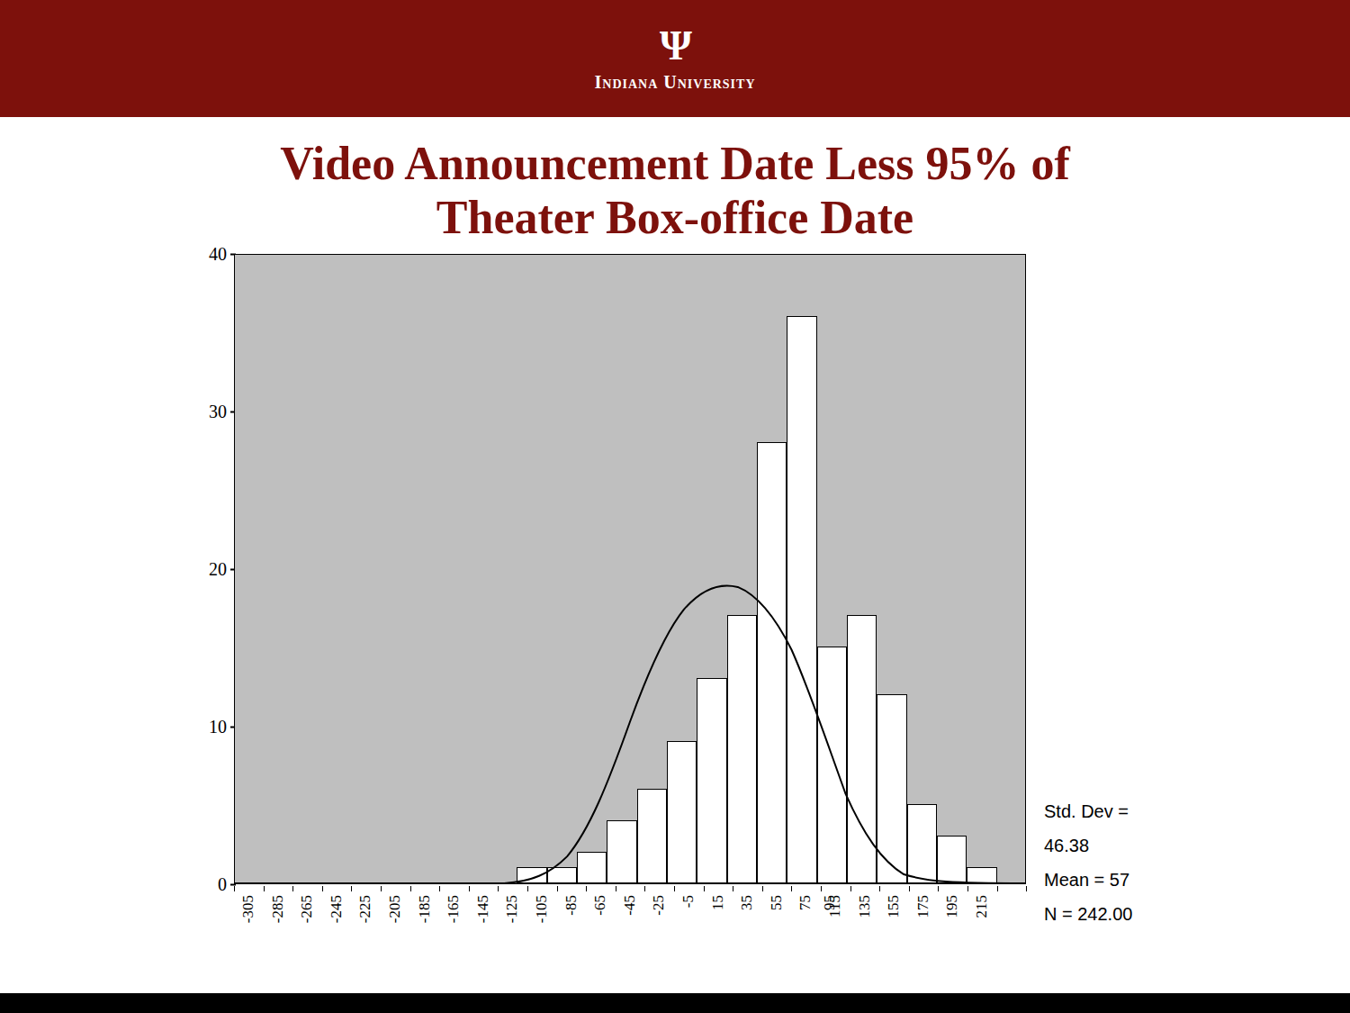Ψ
Indiana University
Video Announcement Date Less 95% of
Theater Box-office Date
40 30 20 10 0
-5 : 6
15 : 9
35 : 13
55 : 17
75 : 28
95 : 36
-305
-285
-265
-245
-225
-205
-185
-165
-145
-125
-105
-85
-65
-45
-25
-5
15
35
55
75
95
115
135
155
175
195
215
Std. Dev = 46.38
Mean = 57
N = 242.00